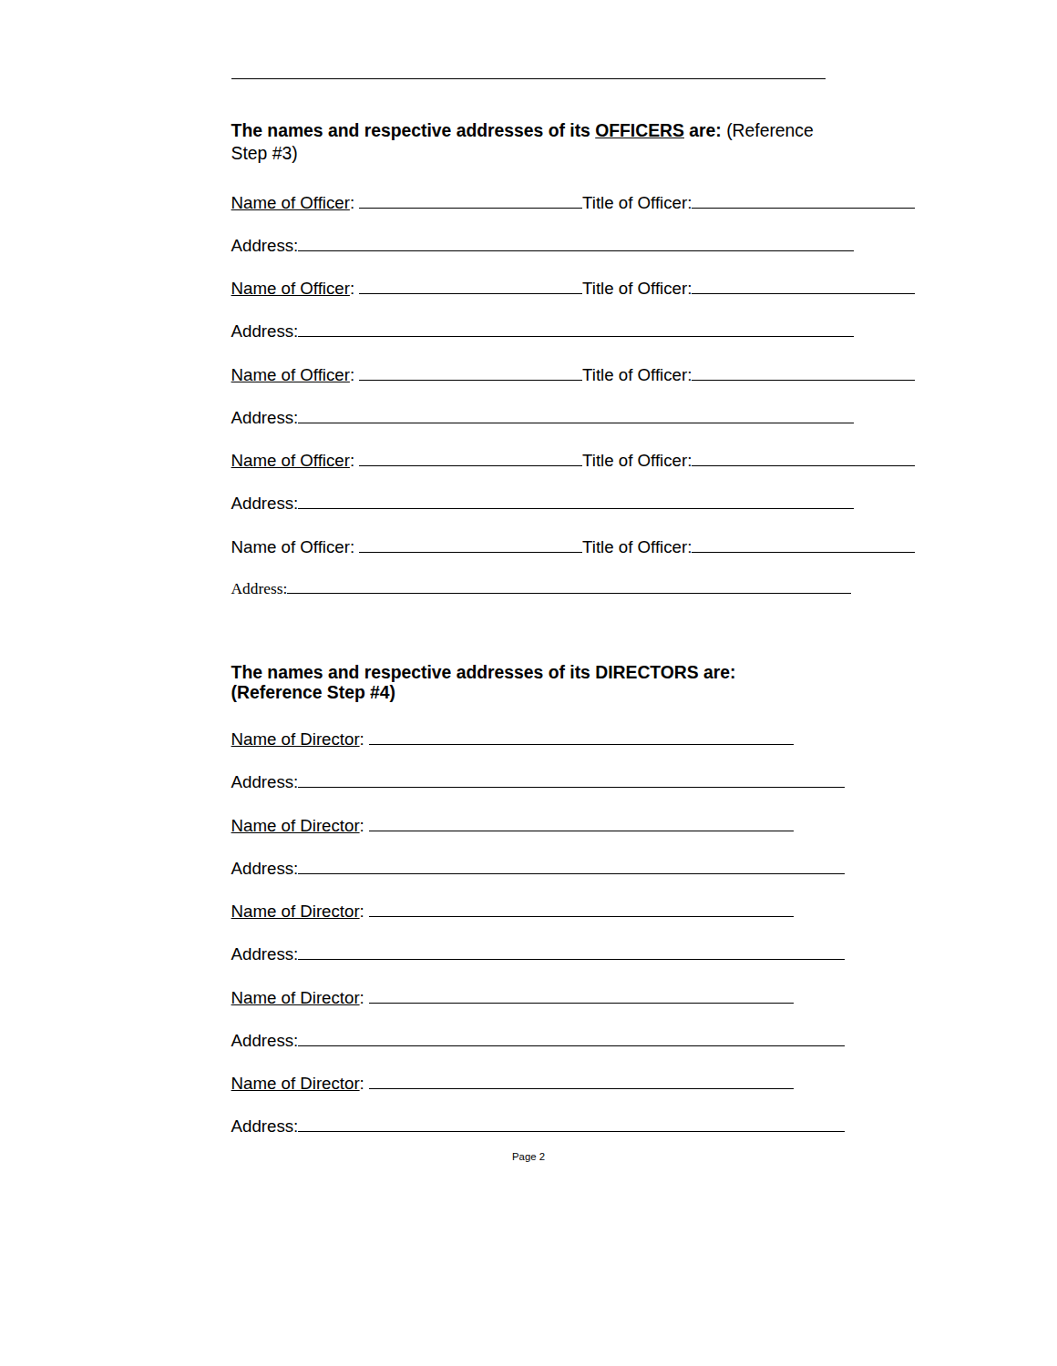The names and respective addresses of its OFFICERS are: (Reference Step #3)
Name of Officer: Title of Officer:
Address:
Name of Officer: Title of Officer:
Address:
Name of Officer: Title of Officer:
Address:
Name of Officer: Title of Officer:
Address:
Name of Officer: Title of Officer:
Address:
The names and respective addresses of its DIRECTORS are: (Reference Step #4)
Name of Director:
Address:
Name of Director:
Address:
Name of Director:
Address:
Name of Director:
Address:
Name of Director:
Address:
Page 2